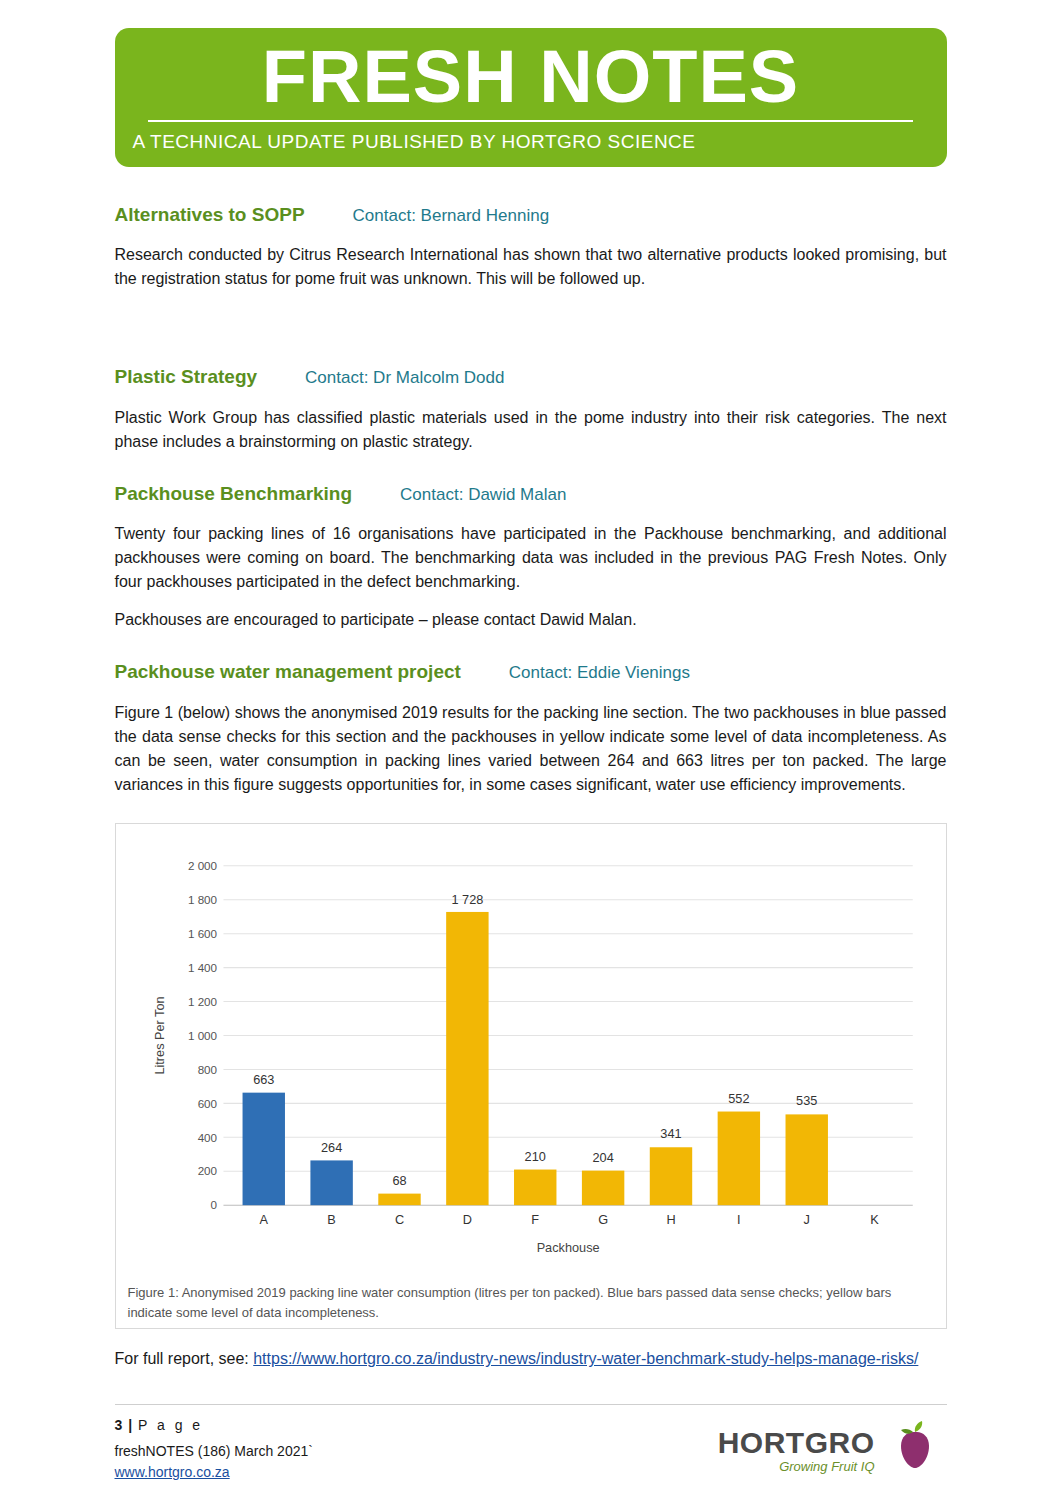Fresh Notes
A technical update published by HORTGRO Science
Alternatives to SOPP
Contact: Bernard Henning
Research conducted by Citrus Research International has shown that two alternative products looked promising, but the registration status for pome fruit was unknown. This will be followed up.
Plastic Strategy
Contact: Dr Malcolm Dodd
Plastic Work Group has classified plastic materials used in the pome industry into their risk categories. The next phase includes a brainstorming on plastic strategy.
Packhouse Benchmarking
Contact: Dawid Malan
Twenty four packing lines of 16 organisations have participated in the Packhouse benchmarking, and additional packhouses were coming on board. The benchmarking data was included in the previous PAG Fresh Notes. Only four packhouses participated in the defect benchmarking.
Packhouses are encouraged to participate – please contact Dawid Malan.
Packhouse water management project
Contact: Eddie Vienings
Figure 1 (below) shows the anonymised 2019 results for the packing line section. The two packhouses in blue passed the data sense checks for this section and the packhouses in yellow indicate some level of data incompleteness. As can be seen, water consumption in packing lines varied between 264 and 663 litres per ton packed. The large variances in this figure suggests opportunities for, in some cases significant, water use efficiency improvements.
Packing line water consumption by packhouse, 2019 Bar chart of litres per ton for packhouses A to K. A is 663, B is 264, C is 68, D is 1728, F is 210, G is 204, H is 341, I is 552, J is 535, K has no value. 2 000 1 800 1 600 1 400 1 200 1 000 800 600 400 200 0 Litres Per Ton 663 264 68 1 728 210 204 341 552 535 A B C D F G H I J K Packhouse
Figure 1: Anonymised 2019 packing line water consumption (litres per ton packed). Blue bars passed data sense checks; yellow bars indicate some level of data incompleteness.
For full report, see: https://www.hortgro.co.za/industry-news/industry-water-benchmark-study-helps-manage-risks/
3 | P a g e
freshNOTES (186) March 2021`
www.hortgro.co.za
HORTGRO
Growing Fruit IQ